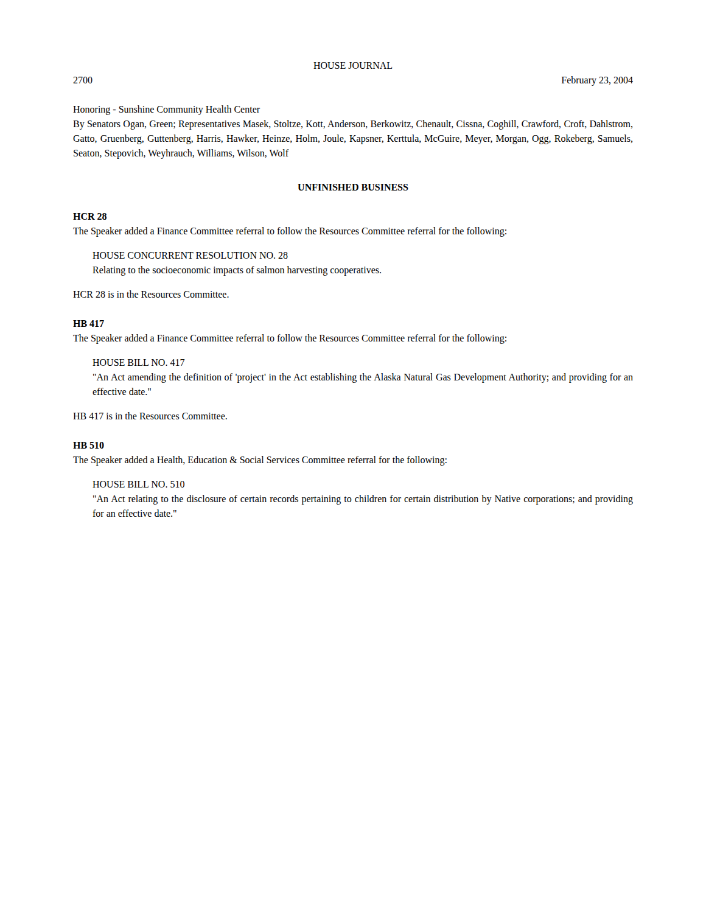HOUSE JOURNAL
2700 February 23, 2004
Honoring - Sunshine Community Health Center
By Senators Ogan, Green; Representatives Masek, Stoltze, Kott, Anderson, Berkowitz, Chenault, Cissna, Coghill, Crawford, Croft, Dahlstrom, Gatto, Gruenberg, Guttenberg, Harris, Hawker, Heinze, Holm, Joule, Kapsner, Kerttula, McGuire, Meyer, Morgan, Ogg, Rokeberg, Samuels, Seaton, Stepovich, Weyhrauch, Williams, Wilson, Wolf
UNFINISHED BUSINESS
HCR 28
The Speaker added a Finance Committee referral to follow the Resources Committee referral for the following:
HOUSE CONCURRENT RESOLUTION NO. 28
Relating to the socioeconomic impacts of salmon harvesting cooperatives.
HCR 28 is in the Resources Committee.
HB 417
The Speaker added a Finance Committee referral to follow the Resources Committee referral for the following:
HOUSE BILL NO. 417
"An Act amending the definition of 'project' in the Act establishing the Alaska Natural Gas Development Authority; and providing for an effective date."
HB 417 is in the Resources Committee.
HB 510
The Speaker added a Health, Education & Social Services Committee referral for the following:
HOUSE BILL NO. 510
"An Act relating to the disclosure of certain records pertaining to children for certain distribution by Native corporations; and providing for an effective date."